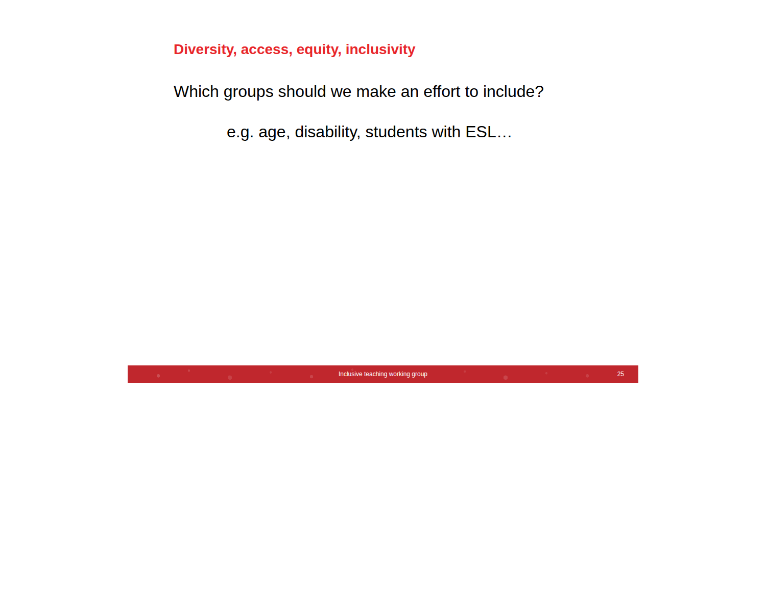Diversity, access, equity, inclusivity
Which groups should we make an effort to include?
e.g. age, disability, students with ESL…
Inclusive teaching working group 25